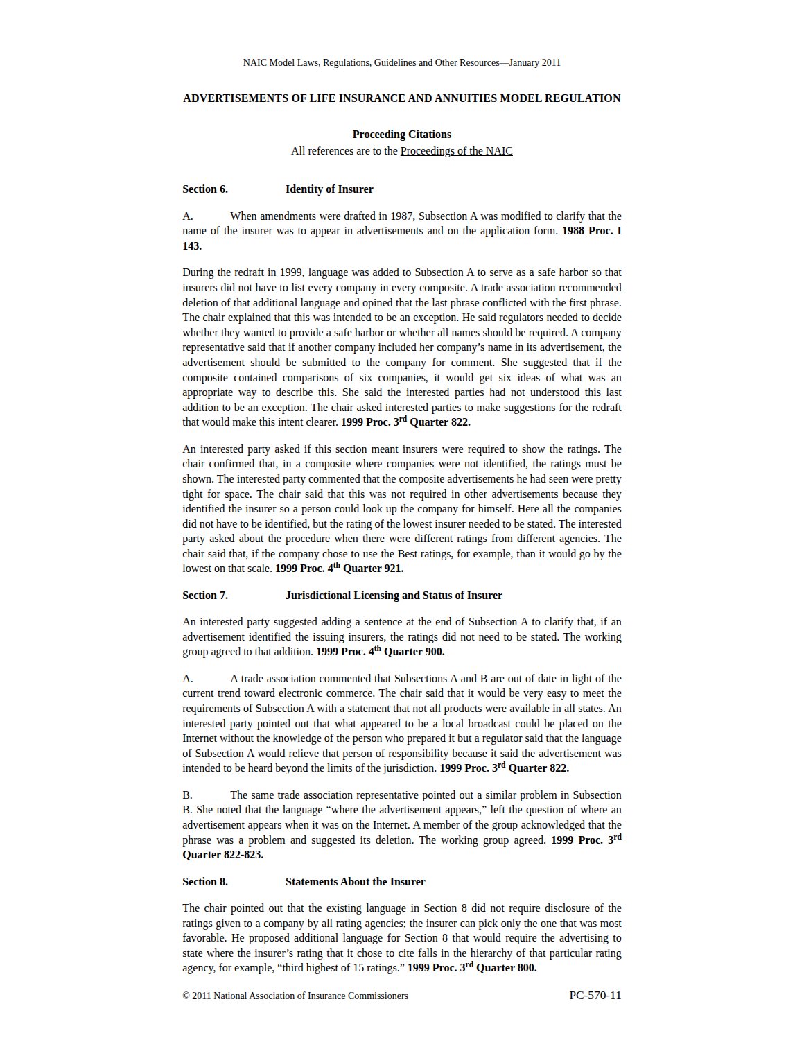NAIC Model Laws, Regulations, Guidelines and Other Resources—January 2011
ADVERTISEMENTS OF LIFE INSURANCE AND ANNUITIES MODEL REGULATION
Proceeding Citations All references are to the Proceedings of the NAIC
Section 6. Identity of Insurer
A. When amendments were drafted in 1987, Subsection A was modified to clarify that the name of the insurer was to appear in advertisements and on the application form. 1988 Proc. I 143.
During the redraft in 1999, language was added to Subsection A to serve as a safe harbor so that insurers did not have to list every company in every composite. A trade association recommended deletion of that additional language and opined that the last phrase conflicted with the first phrase. The chair explained that this was intended to be an exception. He said regulators needed to decide whether they wanted to provide a safe harbor or whether all names should be required. A company representative said that if another company included her company’s name in its advertisement, the advertisement should be submitted to the company for comment. She suggested that if the composite contained comparisons of six companies, it would get six ideas of what was an appropriate way to describe this. She said the interested parties had not understood this last addition to be an exception. The chair asked interested parties to make suggestions for the redraft that would make this intent clearer. 1999 Proc. 3rd Quarter 822.
An interested party asked if this section meant insurers were required to show the ratings. The chair confirmed that, in a composite where companies were not identified, the ratings must be shown. The interested party commented that the composite advertisements he had seen were pretty tight for space. The chair said that this was not required in other advertisements because they identified the insurer so a person could look up the company for himself. Here all the companies did not have to be identified, but the rating of the lowest insurer needed to be stated. The interested party asked about the procedure when there were different ratings from different agencies. The chair said that, if the company chose to use the Best ratings, for example, than it would go by the lowest on that scale. 1999 Proc. 4th Quarter 921.
Section 7. Jurisdictional Licensing and Status of Insurer
An interested party suggested adding a sentence at the end of Subsection A to clarify that, if an advertisement identified the issuing insurers, the ratings did not need to be stated. The working group agreed to that addition. 1999 Proc. 4th Quarter 900.
A. A trade association commented that Subsections A and B are out of date in light of the current trend toward electronic commerce. The chair said that it would be very easy to meet the requirements of Subsection A with a statement that not all products were available in all states. An interested party pointed out that what appeared to be a local broadcast could be placed on the Internet without the knowledge of the person who prepared it but a regulator said that the language of Subsection A would relieve that person of responsibility because it said the advertisement was intended to be heard beyond the limits of the jurisdiction. 1999 Proc. 3rd Quarter 822.
B. The same trade association representative pointed out a similar problem in Subsection B. She noted that the language “where the advertisement appears,” left the question of where an advertisement appears when it was on the Internet. A member of the group acknowledged that the phrase was a problem and suggested its deletion. The working group agreed. 1999 Proc. 3rd Quarter 822-823.
Section 8. Statements About the Insurer
The chair pointed out that the existing language in Section 8 did not require disclosure of the ratings given to a company by all rating agencies; the insurer can pick only the one that was most favorable. He proposed additional language for Section 8 that would require the advertising to state where the insurer’s rating that it chose to cite falls in the hierarchy of that particular rating agency, for example, “third highest of 15 ratings.” 1999 Proc. 3rd Quarter 800.
© 2011 National Association of Insurance Commissioners PC-570-11